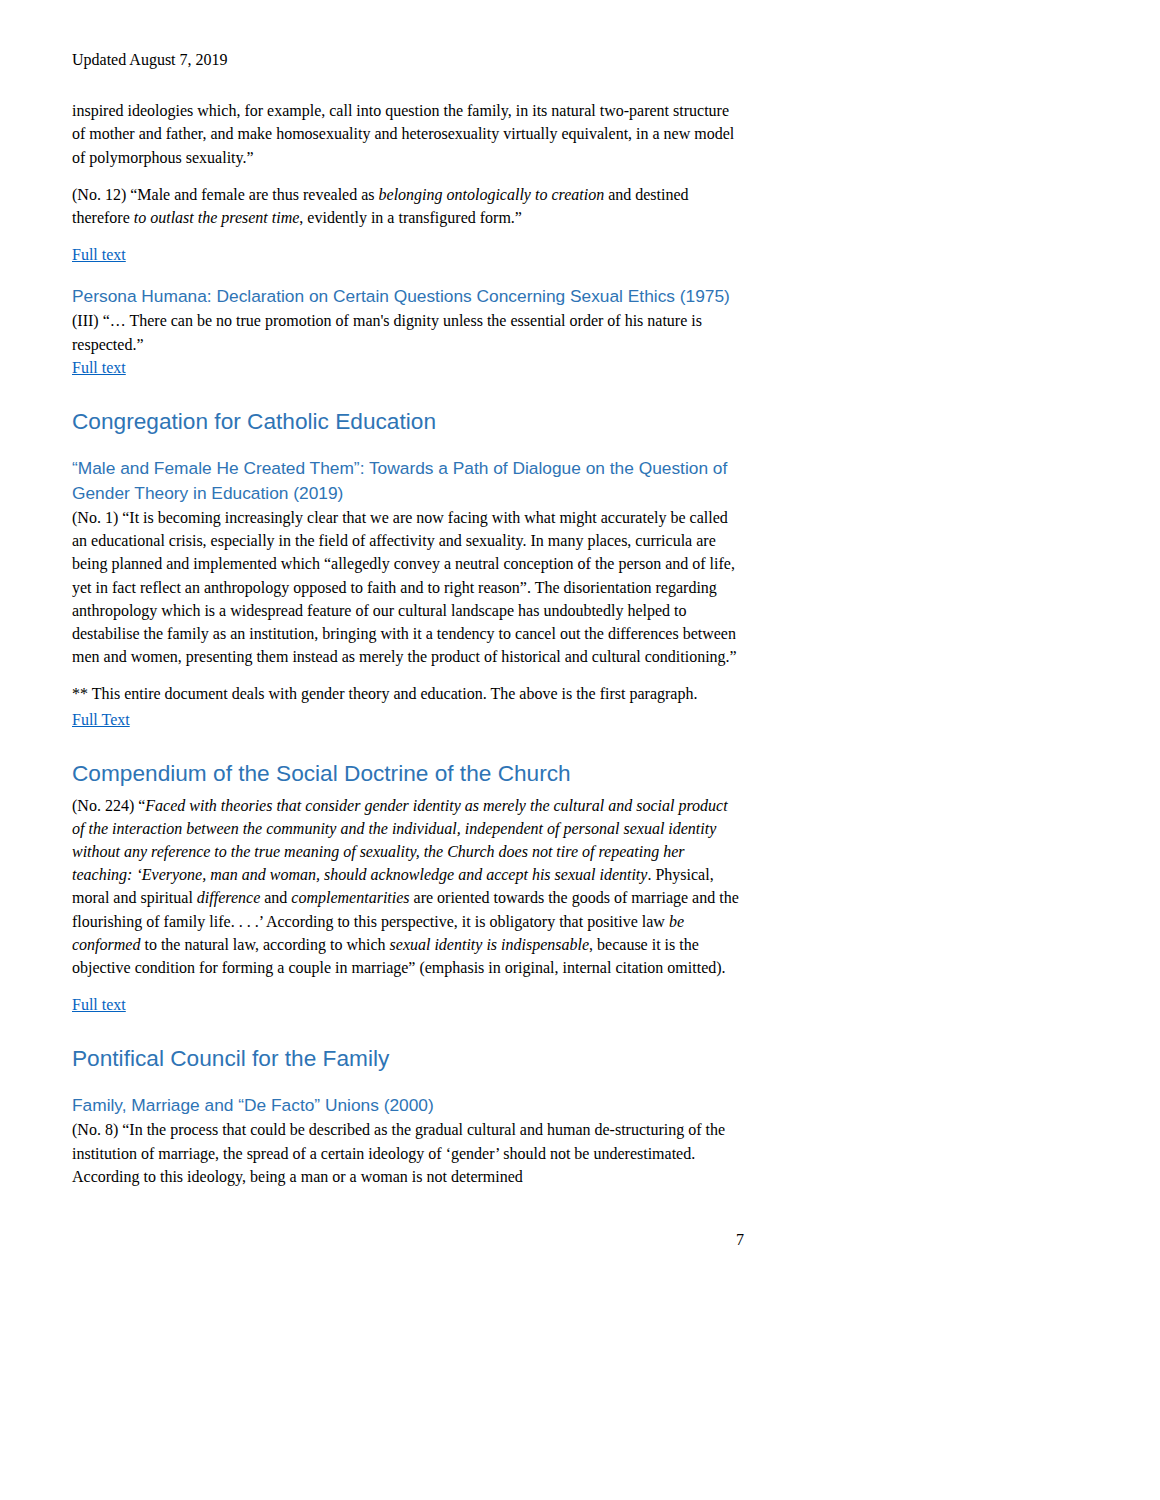Updated August 7, 2019
inspired ideologies which, for example, call into question the family, in its natural two-parent structure of mother and father, and make homosexuality and heterosexuality virtually equivalent, in a new model of polymorphous sexuality.”
(No. 12) “Male and female are thus revealed as belonging ontologically to creation and destined therefore to outlast the present time, evidently in a transfigured form.”
Full text
Persona Humana: Declaration on Certain Questions Concerning Sexual Ethics (1975)
(III) “… There can be no true promotion of man's dignity unless the essential order of his nature is respected.”
Full text
Congregation for Catholic Education
“Male and Female He Created Them”: Towards a Path of Dialogue on the Question of Gender Theory in Education (2019)
(No. 1) “It is becoming increasingly clear that we are now facing with what might accurately be called an educational crisis, especially in the field of affectivity and sexuality. In many places, curricula are being planned and implemented which “allegedly convey a neutral conception of the person and of life, yet in fact reflect an anthropology opposed to faith and to right reason”. The disorientation regarding anthropology which is a widespread feature of our cultural landscape has undoubtedly helped to destabilise the family as an institution, bringing with it a tendency to cancel out the differences between men and women, presenting them instead as merely the product of historical and cultural conditioning.”
** This entire document deals with gender theory and education. The above is the first paragraph.
Full Text
Compendium of the Social Doctrine of the Church
(No. 224) “Faced with theories that consider gender identity as merely the cultural and social product of the interaction between the community and the individual, independent of personal sexual identity without any reference to the true meaning of sexuality, the Church does not tire of repeating her teaching: ‘Everyone, man and woman, should acknowledge and accept his sexual identity. Physical, moral and spiritual difference and complementarities are oriented towards the goods of marriage and the flourishing of family life. . . .’ According to this perspective, it is obligatory that positive law be conformed to the natural law, according to which sexual identity is indispensable, because it is the objective condition for forming a couple in marriage” (emphasis in original, internal citation omitted).
Full text
Pontifical Council for the Family
Family, Marriage and “De Facto” Unions (2000)
(No. 8) “In the process that could be described as the gradual cultural and human de-structuring of the institution of marriage, the spread of a certain ideology of ‘gender’ should not be underestimated. According to this ideology, being a man or a woman is not determined
7